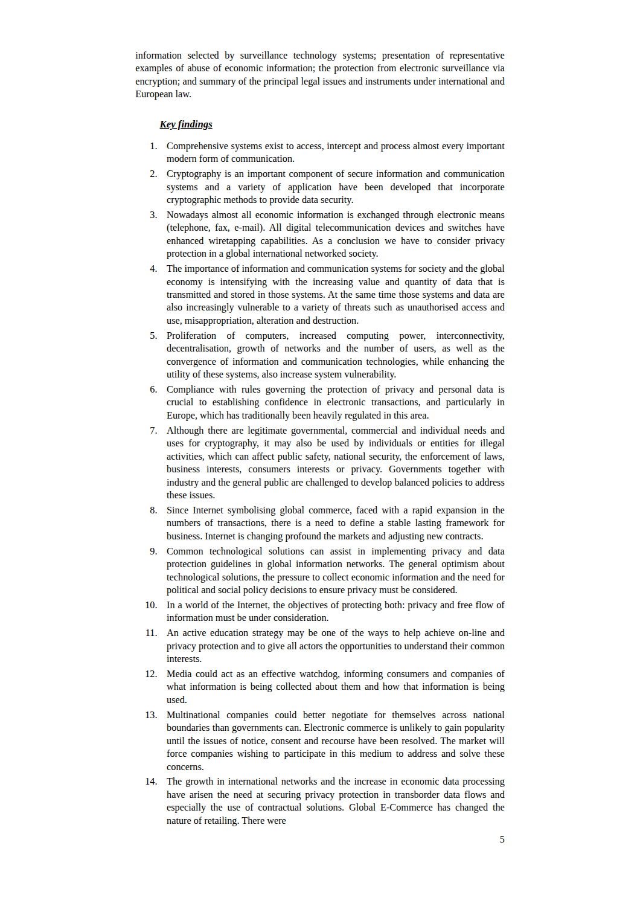information selected by surveillance technology systems; presentation of representative examples of abuse of economic information; the protection from electronic surveillance via encryption; and summary of the principal legal issues and instruments under international and European law.
Key findings
Comprehensive systems exist to access, intercept and process almost every important modern form of communication.
Cryptography is an important component of secure information and communication systems and a variety of application have been developed that incorporate cryptographic methods to provide data security.
Nowadays almost all economic information is exchanged through electronic means (telephone, fax, e-mail). All digital telecommunication devices and switches have enhanced wiretapping capabilities. As a conclusion we have to consider privacy protection in a global international networked society.
The importance of information and communication systems for society and the global economy is intensifying with the increasing value and quantity of data that is transmitted and stored in those systems. At the same time those systems and data are also increasingly vulnerable to a variety of threats such as unauthorised access and use, misappropriation, alteration and destruction.
Proliferation of computers, increased computing power, interconnectivity, decentralisation, growth of networks and the number of users, as well as the convergence of information and communication technologies, while enhancing the utility of these systems, also increase system vulnerability.
Compliance with rules governing the protection of privacy and personal data is crucial to establishing confidence in electronic transactions, and particularly in Europe, which has traditionally been heavily regulated in this area.
Although there are legitimate governmental, commercial and individual needs and uses for cryptography, it may also be used by individuals or entities for illegal activities, which can affect public safety, national security, the enforcement of laws, business interests, consumers interests or privacy. Governments together with industry and the general public are challenged to develop balanced policies to address these issues.
Since Internet symbolising global commerce, faced with a rapid expansion in the numbers of transactions, there is a need to define a stable lasting framework for business. Internet is changing profound the markets and adjusting new contracts.
Common technological solutions can assist in implementing privacy and data protection guidelines in global information networks. The general optimism about technological solutions, the pressure to collect economic information and the need for political and social policy decisions to ensure privacy must be considered.
In a world of the Internet, the objectives of protecting both: privacy and free flow of information must be under consideration.
An active education strategy may be one of the ways to help achieve on-line and privacy protection and to give all actors the opportunities to understand their common interests.
Media could act as an effective watchdog, informing consumers and companies of what information is being collected about them and how that information is being used.
Multinational companies could better negotiate for themselves across national boundaries than governments can. Electronic commerce is unlikely to gain popularity until the issues of notice, consent and recourse have been resolved. The market will force companies wishing to participate in this medium to address and solve these concerns.
The growth in international networks and the increase in economic data processing have arisen the need at securing privacy protection in transborder data flows and especially the use of contractual solutions. Global E-Commerce has changed the nature of retailing. There were
5